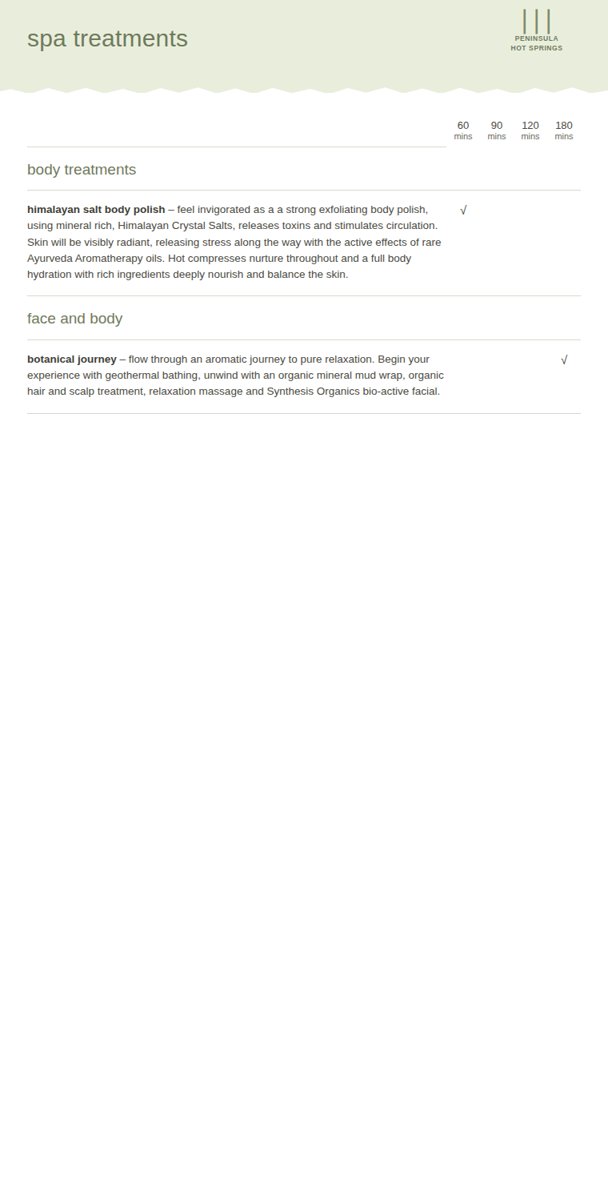spa treatments
⎮⎮⎮
PENINSULA HOT SPRINGS
| | 60 mins | 90 mins | 120 mins | 180 mins |
| --- | --- | --- | --- | --- |
| body treatments | | | | |
| himalayan salt body polish – feel invigorated as a a strong exfoliating body polish, using mineral rich, Himalayan Crystal Salts, releases toxins and stimulates circulation. Skin will be visibly radiant, releasing stress along the way with the active effects of rare Ayurveda Aromatherapy oils. Hot compresses nurture throughout and a full body hydration with rich ingredients deeply nourish and balance the skin. | √ | | | |
| face and body | | | | |
| botanical journey – flow through an aromatic journey to pure relaxation. Begin your experience with geothermal bathing, unwind with an organic mineral mud wrap, organic hair and scalp treatment, relaxation massage and Synthesis Organics bio-active facial. | | | | √ |